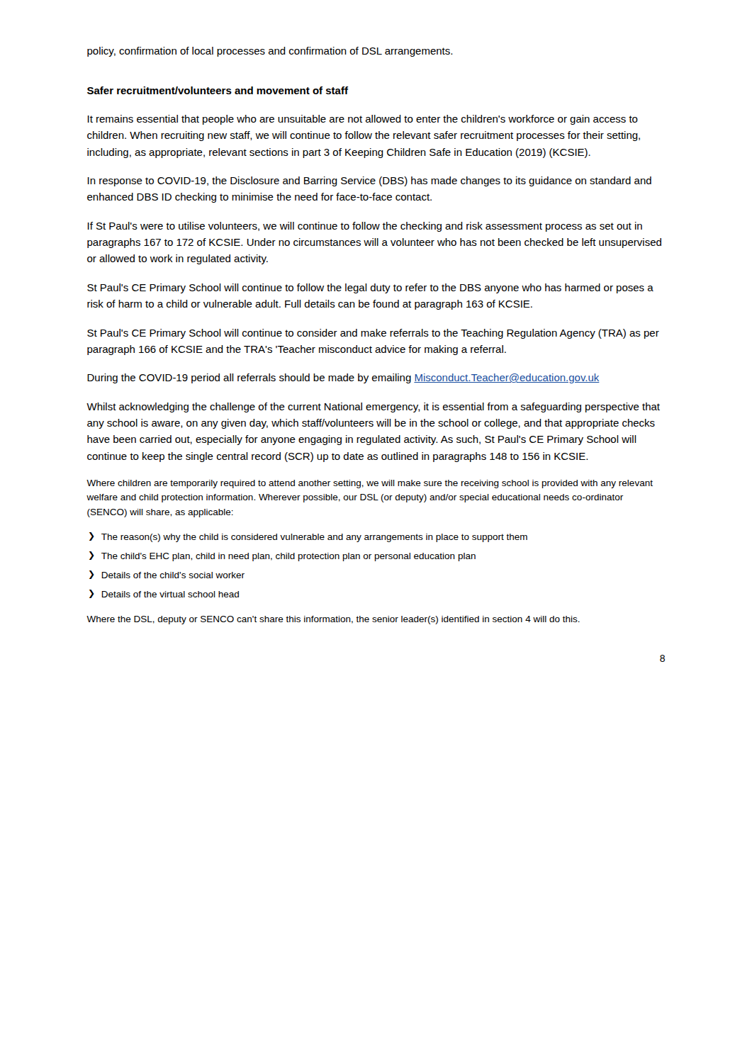policy, confirmation of local processes and confirmation of DSL arrangements.
Safer recruitment/volunteers and movement of staff
It remains essential that people who are unsuitable are not allowed to enter the children's workforce or gain access to children. When recruiting new staff, we will continue to follow the relevant safer recruitment processes for their setting, including, as appropriate, relevant sections in part 3 of Keeping Children Safe in Education (2019) (KCSIE).
In response to COVID-19, the Disclosure and Barring Service (DBS) has made changes to its guidance on standard and enhanced DBS ID checking to minimise the need for face-to-face contact.
If St Paul's were to utilise volunteers, we will continue to follow the checking and risk assessment process as set out in paragraphs 167 to 172 of KCSIE. Under no circumstances will a volunteer who has not been checked be left unsupervised or allowed to work in regulated activity.
St Paul's CE Primary School will continue to follow the legal duty to refer to the DBS anyone who has harmed or poses a risk of harm to a child or vulnerable adult. Full details can be found at paragraph 163 of KCSIE.
St Paul's CE Primary School will continue to consider and make referrals to the Teaching Regulation Agency (TRA) as per paragraph 166 of KCSIE and the TRA's 'Teacher misconduct advice for making a referral.
During the COVID-19 period all referrals should be made by emailing Misconduct.Teacher@education.gov.uk
Whilst acknowledging the challenge of the current National emergency, it is essential from a safeguarding perspective that any school is aware, on any given day, which staff/volunteers will be in the school or college, and that appropriate checks have been carried out, especially for anyone engaging in regulated activity. As such, St Paul's CE Primary School will continue to keep the single central record (SCR) up to date as outlined in paragraphs 148 to 156 in KCSIE.
Where children are temporarily required to attend another setting, we will make sure the receiving school is provided with any relevant welfare and child protection information. Wherever possible, our DSL (or deputy) and/or special educational needs co-ordinator (SENCO) will share, as applicable:
The reason(s) why the child is considered vulnerable and any arrangements in place to support them
The child's EHC plan, child in need plan, child protection plan or personal education plan
Details of the child's social worker
Details of the virtual school head
Where the DSL, deputy or SENCO can't share this information, the senior leader(s) identified in section 4 will do this.
8